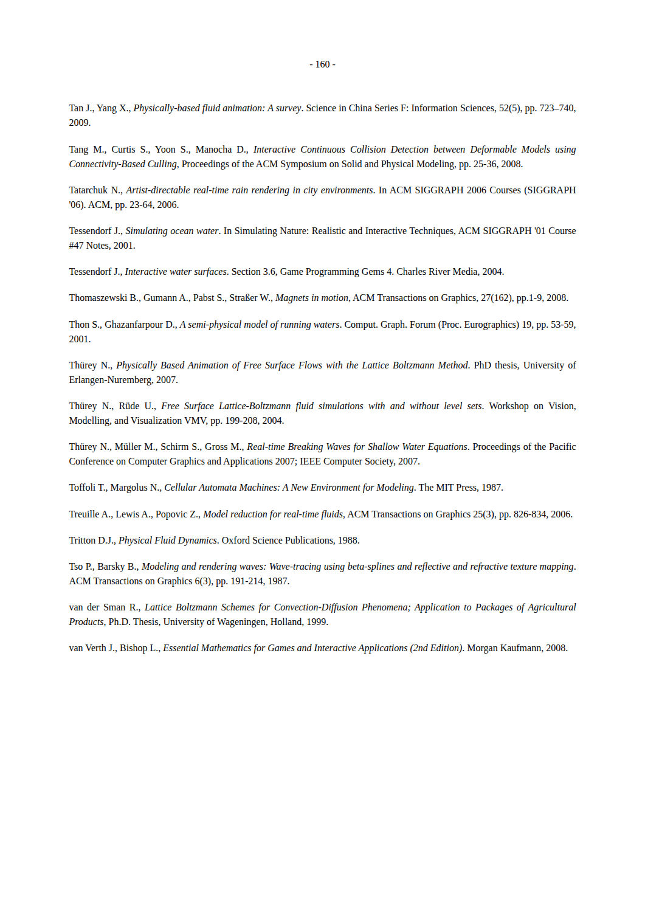- 160 -
Tan J., Yang X., Physically-based fluid animation: A survey. Science in China Series F: Information Sciences, 52(5), pp. 723–740, 2009.
Tang M., Curtis S., Yoon S., Manocha D., Interactive Continuous Collision Detection between Deformable Models using Connectivity-Based Culling, Proceedings of the ACM Symposium on Solid and Physical Modeling, pp. 25-36, 2008.
Tatarchuk N., Artist-directable real-time rain rendering in city environments. In ACM SIGGRAPH 2006 Courses (SIGGRAPH '06). ACM, pp. 23-64, 2006.
Tessendorf J., Simulating ocean water. In Simulating Nature: Realistic and Interactive Techniques, ACM SIGGRAPH '01 Course #47 Notes, 2001.
Tessendorf J., Interactive water surfaces. Section 3.6, Game Programming Gems 4. Charles River Media, 2004.
Thomaszewski B., Gumann A., Pabst S., Straßer W., Magnets in motion, ACM Transactions on Graphics, 27(162), pp.1-9, 2008.
Thon S., Ghazanfarpour D., A semi-physical model of running waters. Comput. Graph. Forum (Proc. Eurographics) 19, pp. 53-59, 2001.
Thürey N., Physically Based Animation of Free Surface Flows with the Lattice Boltzmann Method. PhD thesis, University of Erlangen-Nuremberg, 2007.
Thürey N., Rüde U., Free Surface Lattice-Boltzmann fluid simulations with and without level sets. Workshop on Vision, Modelling, and Visualization VMV, pp. 199-208, 2004.
Thürey N., Müller M., Schirm S., Gross M., Real-time Breaking Waves for Shallow Water Equations. Proceedings of the Pacific Conference on Computer Graphics and Applications 2007; IEEE Computer Society, 2007.
Toffoli T., Margolus N., Cellular Automata Machines: A New Environment for Modeling. The MIT Press, 1987.
Treuille A., Lewis A., Popovic Z., Model reduction for real-time fluids, ACM Transactions on Graphics 25(3), pp. 826-834, 2006.
Tritton D.J., Physical Fluid Dynamics. Oxford Science Publications, 1988.
Tso P., Barsky B., Modeling and rendering waves: Wave-tracing using beta-splines and reflective and refractive texture mapping. ACM Transactions on Graphics 6(3), pp. 191-214, 1987.
van der Sman R., Lattice Boltzmann Schemes for Convection-Diffusion Phenomena; Application to Packages of Agricultural Products, Ph.D. Thesis, University of Wageningen, Holland, 1999.
van Verth J., Bishop L., Essential Mathematics for Games and Interactive Applications (2nd Edition). Morgan Kaufmann, 2008.